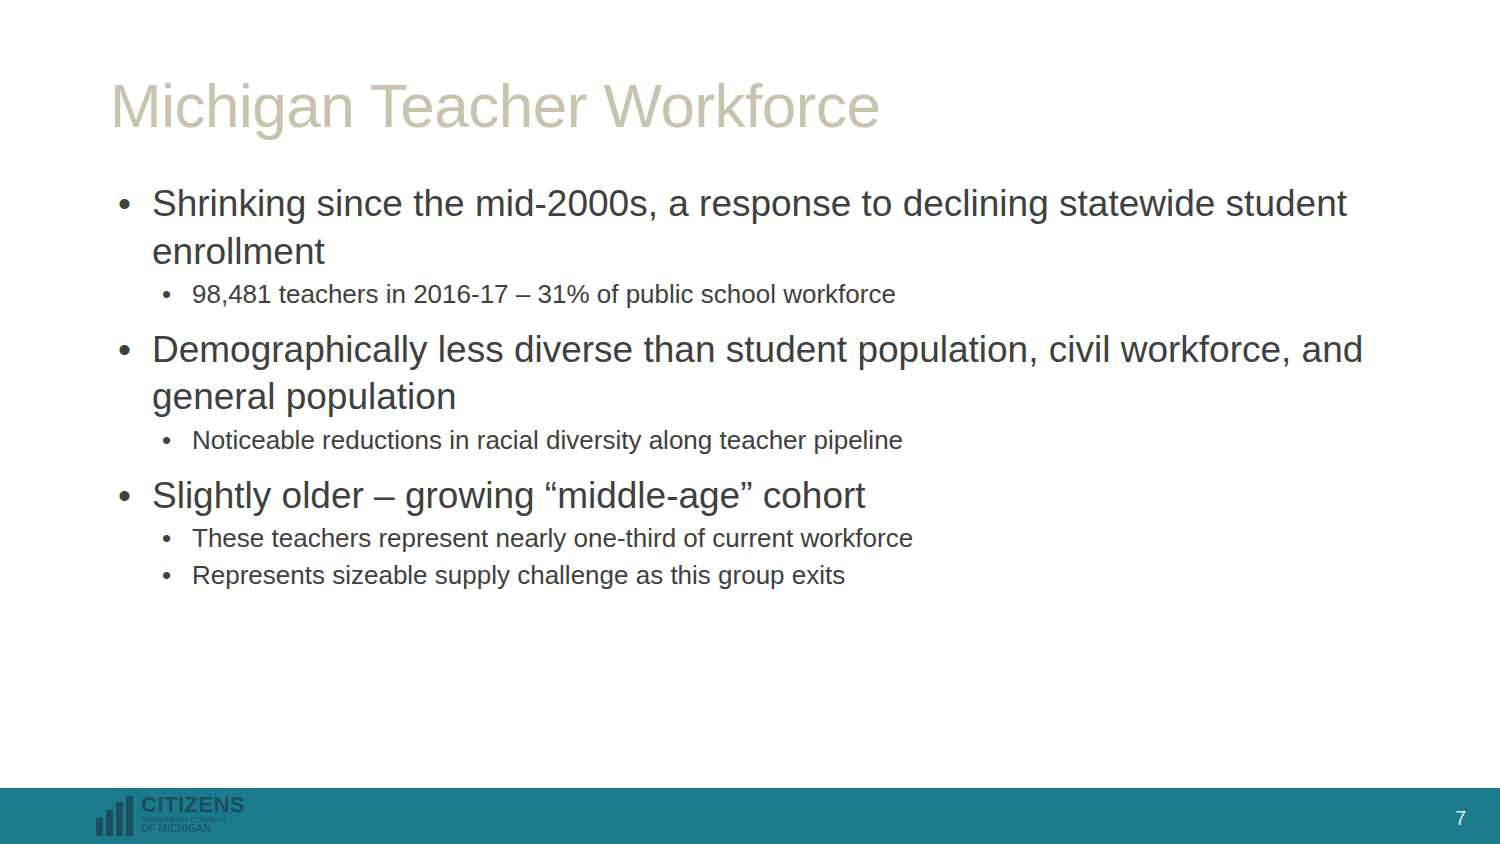Michigan Teacher Workforce
Shrinking since the mid-2000s, a response to declining statewide student enrollment
98,481 teachers in 2016-17 – 31% of public school workforce
Demographically less diverse than student population, civil workforce, and general population
Noticeable reductions in racial diversity along teacher pipeline
Slightly older – growing “middle-age” cohort
These teachers represent nearly one-third of current workforce
Represents sizeable supply challenge as this group exits
7
CITIZENS RESEARCH COUNCIL OF MICHIGAN